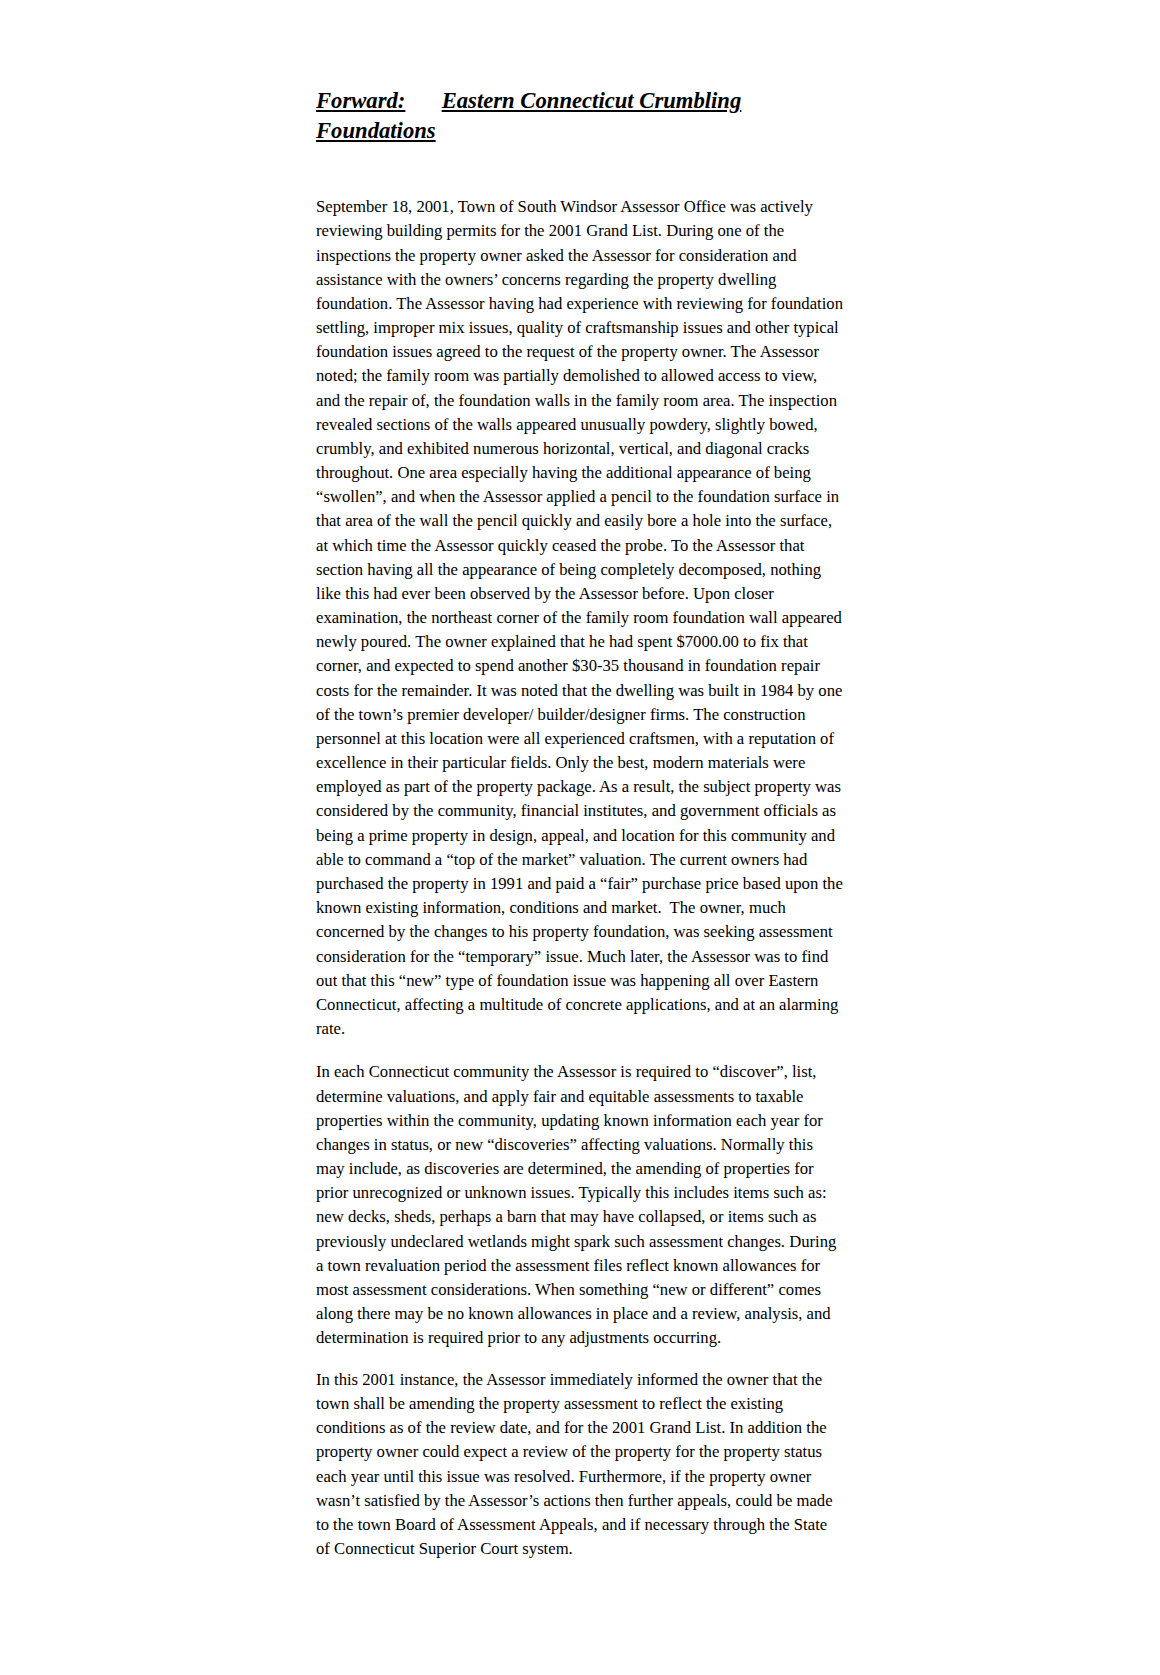Forward: Eastern Connecticut Crumbling Foundations
September 18, 2001, Town of South Windsor Assessor Office was actively reviewing building permits for the 2001 Grand List. During one of the inspections the property owner asked the Assessor for consideration and assistance with the owners’ concerns regarding the property dwelling foundation. The Assessor having had experience with reviewing for foundation settling, improper mix issues, quality of craftsmanship issues and other typical foundation issues agreed to the request of the property owner. The Assessor noted; the family room was partially demolished to allowed access to view, and the repair of, the foundation walls in the family room area. The inspection revealed sections of the walls appeared unusually powdery, slightly bowed, crumbly, and exhibited numerous horizontal, vertical, and diagonal cracks throughout. One area especially having the additional appearance of being “swollen”, and when the Assessor applied a pencil to the foundation surface in that area of the wall the pencil quickly and easily bore a hole into the surface, at which time the Assessor quickly ceased the probe. To the Assessor that section having all the appearance of being completely decomposed, nothing like this had ever been observed by the Assessor before. Upon closer examination, the northeast corner of the family room foundation wall appeared newly poured. The owner explained that he had spent $7000.00 to fix that corner, and expected to spend another $30-35 thousand in foundation repair costs for the remainder. It was noted that the dwelling was built in 1984 by one of the town’s premier developer/ builder/designer firms. The construction personnel at this location were all experienced craftsmen, with a reputation of excellence in their particular fields. Only the best, modern materials were employed as part of the property package. As a result, the subject property was considered by the community, financial institutes, and government officials as being a prime property in design, appeal, and location for this community and able to command a “top of the market” valuation. The current owners had purchased the property in 1991 and paid a “fair” purchase price based upon the known existing information, conditions and market. The owner, much concerned by the changes to his property foundation, was seeking assessment consideration for the “temporary” issue. Much later, the Assessor was to find out that this “new” type of foundation issue was happening all over Eastern Connecticut, affecting a multitude of concrete applications, and at an alarming rate.
In each Connecticut community the Assessor is required to “discover”, list, determine valuations, and apply fair and equitable assessments to taxable properties within the community, updating known information each year for changes in status, or new “discoveries” affecting valuations. Normally this may include, as discoveries are determined, the amending of properties for prior unrecognized or unknown issues. Typically this includes items such as: new decks, sheds, perhaps a barn that may have collapsed, or items such as previously undeclared wetlands might spark such assessment changes. During a town revaluation period the assessment files reflect known allowances for most assessment considerations. When something “new or different” comes along there may be no known allowances in place and a review, analysis, and determination is required prior to any adjustments occurring.
In this 2001 instance, the Assessor immediately informed the owner that the town shall be amending the property assessment to reflect the existing conditions as of the review date, and for the 2001 Grand List. In addition the property owner could expect a review of the property for the property status each year until this issue was resolved. Furthermore, if the property owner wasn’t satisfied by the Assessor’s actions then further appeals, could be made to the town Board of Assessment Appeals, and if necessary through the State of Connecticut Superior Court system.